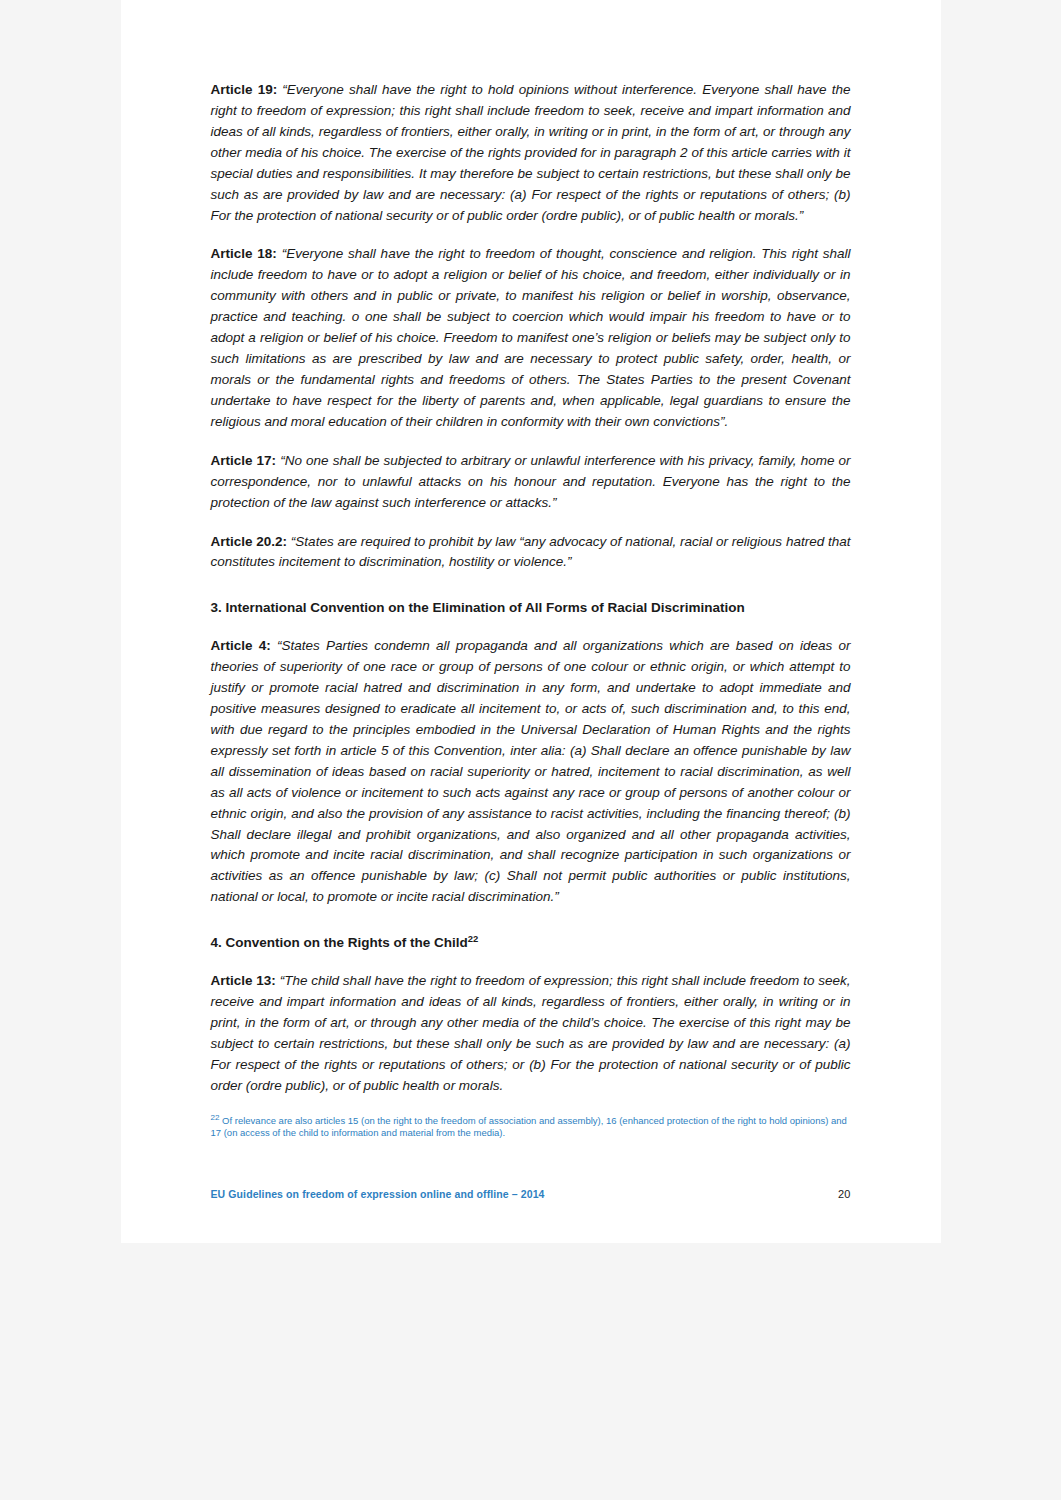Article 19: “Everyone shall have the right to hold opinions without interference. Everyone shall have the right to freedom of expression; this right shall include freedom to seek, receive and impart information and ideas of all kinds, regardless of frontiers, either orally, in writing or in print, in the form of art, or through any other media of his choice. The exercise of the rights provided for in paragraph 2 of this article carries with it special duties and responsibilities. It may therefore be subject to certain restrictions, but these shall only be such as are provided by law and are necessary: (a) For respect of the rights or reputations of others; (b) For the protection of national security or of public order (ordre public), or of public health or morals.”
Article 18: “Everyone shall have the right to freedom of thought, conscience and religion. This right shall include freedom to have or to adopt a religion or belief of his choice, and freedom, either individually or in community with others and in public or private, to manifest his religion or belief in worship, observance, practice and teaching. o one shall be subject to coercion which would impair his freedom to have or to adopt a religion or belief of his choice. Freedom to manifest one’s religion or beliefs may be subject only to such limitations as are prescribed by law and are necessary to protect public safety, order, health, or morals or the fundamental rights and freedoms of others. The States Parties to the present Covenant undertake to have respect for the liberty of parents and, when applicable, legal guardians to ensure the religious and moral education of their children in conformity with their own convictions”.
Article 17: “No one shall be subjected to arbitrary or unlawful interference with his privacy, family, home or correspondence, nor to unlawful attacks on his honour and reputation. Everyone has the right to the protection of the law against such interference or attacks.”
Article 20.2: “States are required to prohibit by law “any advocacy of national, racial or religious hatred that constitutes incitement to discrimination, hostility or violence.”
3. International Convention on the Elimination of All Forms of Racial Discrimination
Article 4: “States Parties condemn all propaganda and all organizations which are based on ideas or theories of superiority of one race or group of persons of one colour or ethnic origin, or which attempt to justify or promote racial hatred and discrimination in any form, and undertake to adopt immediate and positive measures designed to eradicate all incitement to, or acts of, such discrimination and, to this end, with due regard to the principles embodied in the Universal Declaration of Human Rights and the rights expressly set forth in article 5 of this Convention, inter alia: (a) Shall declare an offence punishable by law all dissemination of ideas based on racial superiority or hatred, incitement to racial discrimination, as well as all acts of violence or incitement to such acts against any race or group of persons of another colour or ethnic origin, and also the provision of any assistance to racist activities, including the financing thereof; (b) Shall declare illegal and prohibit organizations, and also organized and all other propaganda activities, which promote and incite racial discrimination, and shall recognize participation in such organizations or activities as an offence punishable by law; (c) Shall not permit public authorities or public institutions, national or local, to promote or incite racial discrimination.”
4. Convention on the Rights of the Child22
Article 13: “The child shall have the right to freedom of expression; this right shall include freedom to seek, receive and impart information and ideas of all kinds, regardless of frontiers, either orally, in writing or in print, in the form of art, or through any other media of the child’s choice. The exercise of this right may be subject to certain restrictions, but these shall only be such as are provided by law and are necessary: (a) For respect of the rights or reputations of others; or (b) For the protection of national security or of public order (ordre public), or of public health or morals.
22 Of relevance are also articles 15 (on the right to the freedom of association and assembly), 16 (enhanced protection of the right to hold opinions) and 17 (on access of the child to information and material from the media).
EU Guidelines on freedom of expression online and offline – 2014 20